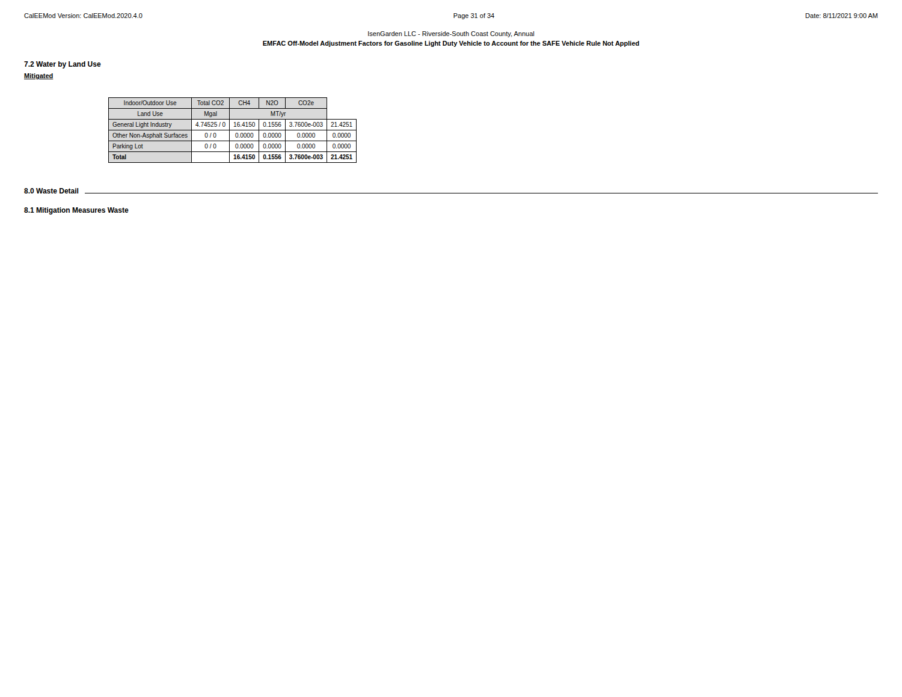CalEEMod Version: CalEEMod.2020.4.0
Page 31 of 34
Date: 8/11/2021 9:00 AM
IsenGarden LLC - Riverside-South Coast County, Annual
EMFAC Off-Model Adjustment Factors for Gasoline Light Duty Vehicle to Account for the SAFE Vehicle Rule Not Applied
7.2 Water by Land Use
Mitigated
| Indoor/Outdoor Use | Total CO2 | CH4 | N2O | CO2e |
| --- | --- | --- | --- | --- |
| Land Use | Mgal | MT/yr |
| General Light Industry | 4.74525 / 0 | 16.4150 | 0.1556 | 3.7600e-003 | 21.4251 |
| Other Non-Asphalt Surfaces | 0 / 0 | 0.0000 | 0.0000 | 0.0000 | 0.0000 |
| Parking Lot | 0 / 0 | 0.0000 | 0.0000 | 0.0000 | 0.0000 |
| Total | | 16.4150 | 0.1556 | 3.7600e-003 | 21.4251 |
8.0 Waste Detail
8.1 Mitigation Measures Waste